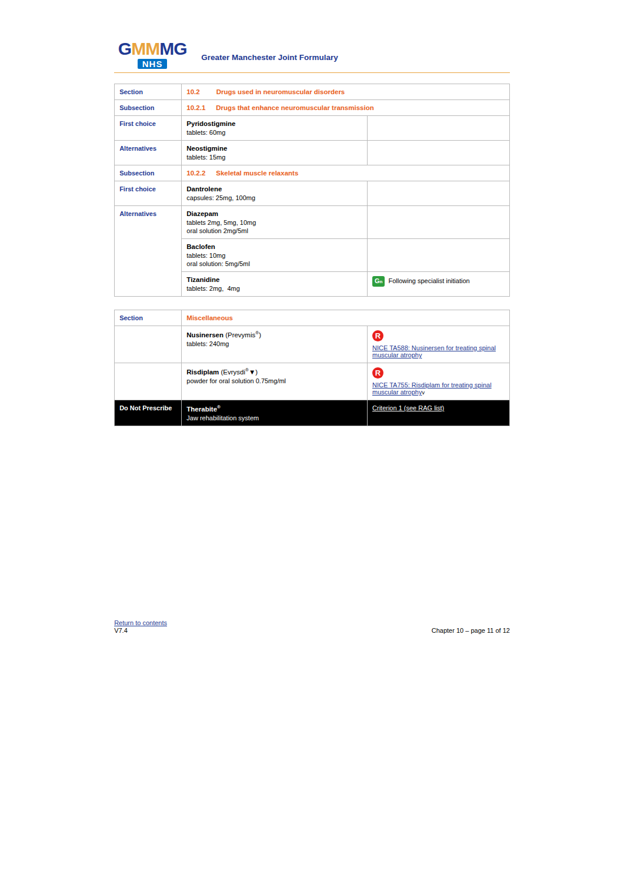GMMMG
NHS
Greater Manchester Joint Formulary
| Section | 10.2 Drugs used in neuromuscular disorders |
| Subsection | 10.2.1 Drugs that enhance neuromuscular transmission |
| First choice | Pyridostigmine tablets: 60mg | |
| Alternatives | Neostigmine tablets: 15mg | |
| Subsection | 10.2.2 Skeletal muscle relaxants |
| First choice | Dantrolene capsules: 25mg, 100mg | |
| Alternatives | Diazepam tablets 2mg, 5mg, 10mg oral solution 2mg/5ml | |
| Baclofen tablets: 10mg oral solution: 5mg/5ml | |
| Tizanidine tablets: 2mg, 4mg | G n Following specialist initiation |
| Section | Miscellaneous |
| | Nusinersen (Prevymis ® ) tablets: 240mg | R NICE TA588: Nusinersen for treating spinal muscular atrophy |
| | Risdiplam (Evrysdi ® ▼) powder for oral solution 0.75mg/ml | R NICE TA755: Risdiplam for treating spinal muscular atrophy v |
| Do Not Prescribe | Therabite ® Jaw rehabilitation system | Criterion 1 (see RAG list) |
Return to contents
V7.4
Chapter 10 – page 11 of 12